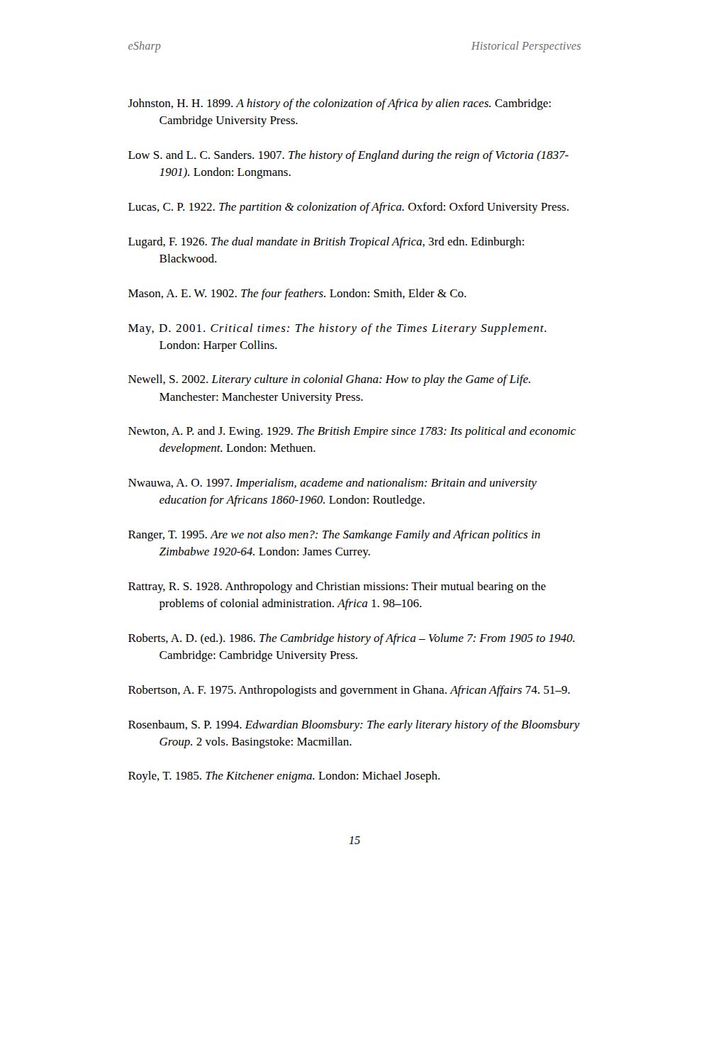eSharp
Historical Perspectives
Johnston, H. H. 1899. A history of the colonization of Africa by alien races. Cambridge: Cambridge University Press.
Low S. and L. C. Sanders. 1907. The history of England during the reign of Victoria (1837-1901). London: Longmans.
Lucas, C. P. 1922. The partition & colonization of Africa. Oxford: Oxford University Press.
Lugard, F. 1926. The dual mandate in British Tropical Africa, 3rd edn. Edinburgh: Blackwood.
Mason, A. E. W. 1902. The four feathers. London: Smith, Elder & Co.
May, D. 2001. Critical times: The history of the Times Literary Supplement. London: Harper Collins.
Newell, S. 2002. Literary culture in colonial Ghana: How to play the Game of Life. Manchester: Manchester University Press.
Newton, A. P. and J. Ewing. 1929. The British Empire since 1783: Its political and economic development. London: Methuen.
Nwauwa, A. O. 1997. Imperialism, academe and nationalism: Britain and university education for Africans 1860-1960. London: Routledge.
Ranger, T. 1995. Are we not also men?: The Samkange Family and African politics in Zimbabwe 1920-64. London: James Currey.
Rattray, R. S. 1928. Anthropology and Christian missions: Their mutual bearing on the problems of colonial administration. Africa 1. 98–106.
Roberts, A. D. (ed.). 1986. The Cambridge history of Africa – Volume 7: From 1905 to 1940. Cambridge: Cambridge University Press.
Robertson, A. F. 1975. Anthropologists and government in Ghana. African Affairs 74. 51–9.
Rosenbaum, S. P. 1994. Edwardian Bloomsbury: The early literary history of the Bloomsbury Group. 2 vols. Basingstoke: Macmillan.
Royle, T. 1985. The Kitchener enigma. London: Michael Joseph.
15